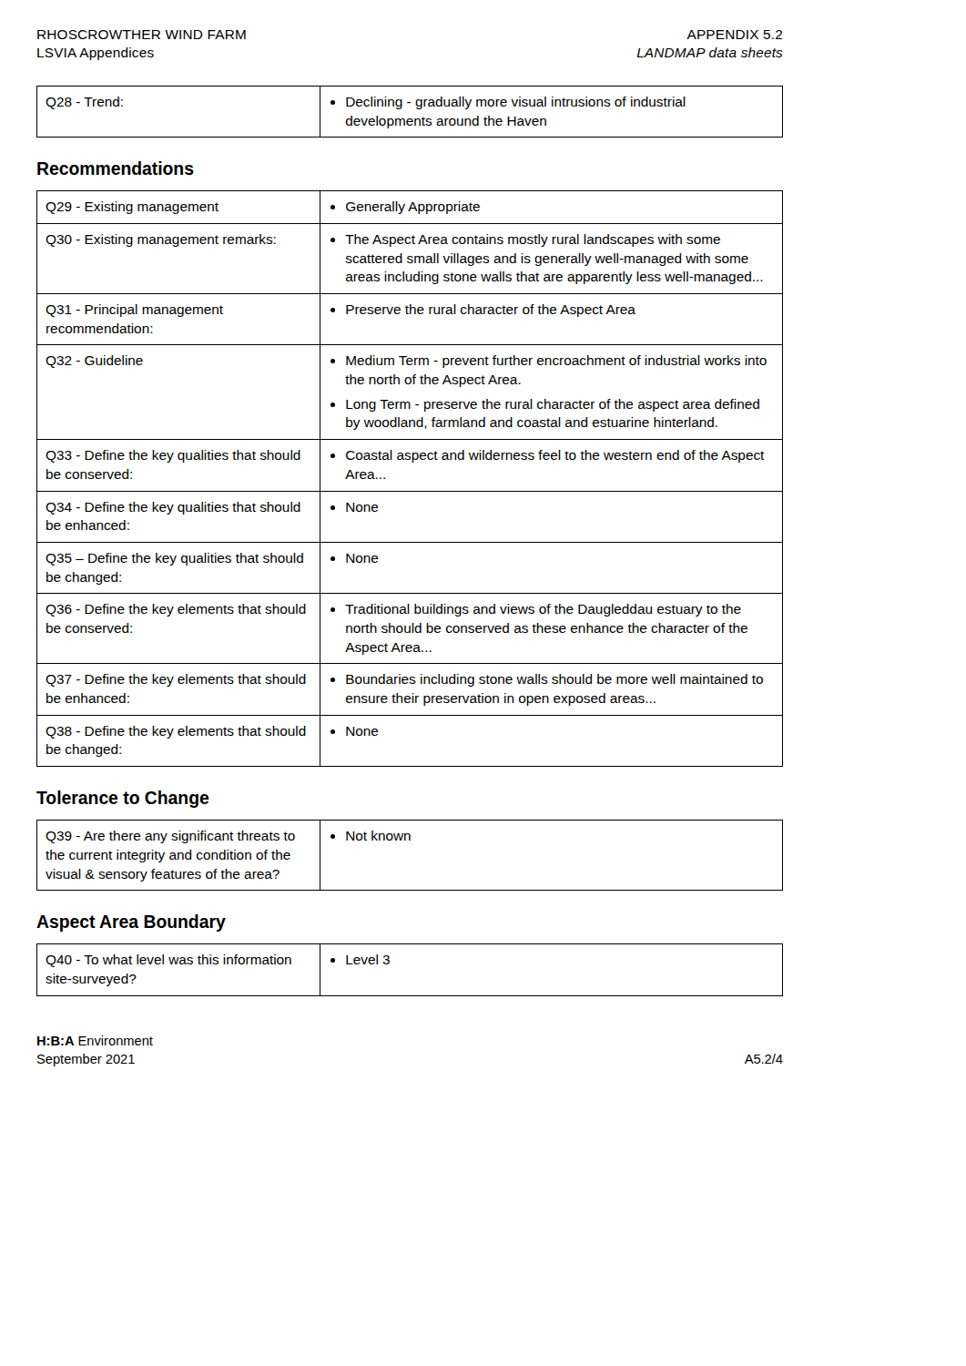RHOSCROWTHER WIND FARM
LSVIA Appendices
APPENDIX 5.2
LANDMAP data sheets
| Q28 - Trend: | Declining - gradually more visual intrusions of industrial developments around the Haven |
Recommendations
| Q29 - Existing management | Generally Appropriate |
| Q30 - Existing management remarks: | The Aspect Area contains mostly rural landscapes with some scattered small villages and is generally well-managed with some areas including stone walls that are apparently less well-managed... |
| Q31 - Principal management recommendation: | Preserve the rural character of the Aspect Area |
| Q32 - Guideline | Medium Term - prevent further encroachment of industrial works into the north of the Aspect Area. Long Term - preserve the rural character of the aspect area defined by woodland, farmland and coastal and estuarine hinterland. |
| Q33 - Define the key qualities that should be conserved: | Coastal aspect and wilderness feel to the western end of the Aspect Area... |
| Q34 - Define the key qualities that should be enhanced: | None |
| Q35 – Define the key qualities that should be changed: | None |
| Q36 - Define the key elements that should be conserved: | Traditional buildings and views of the Daugleddau estuary to the north should be conserved as these enhance the character of the Aspect Area... |
| Q37 - Define the key elements that should be enhanced: | Boundaries including stone walls should be more well maintained to ensure their preservation in open exposed areas... |
| Q38 - Define the key elements that should be changed: | None |
Tolerance to Change
| Q39 - Are there any significant threats to the current integrity and condition of the visual & sensory features of the area? | Not known |
Aspect Area Boundary
| Q40 - To what level was this information site-surveyed? | Level 3 |
H:B:A Environment
September 2021
A5.2/4